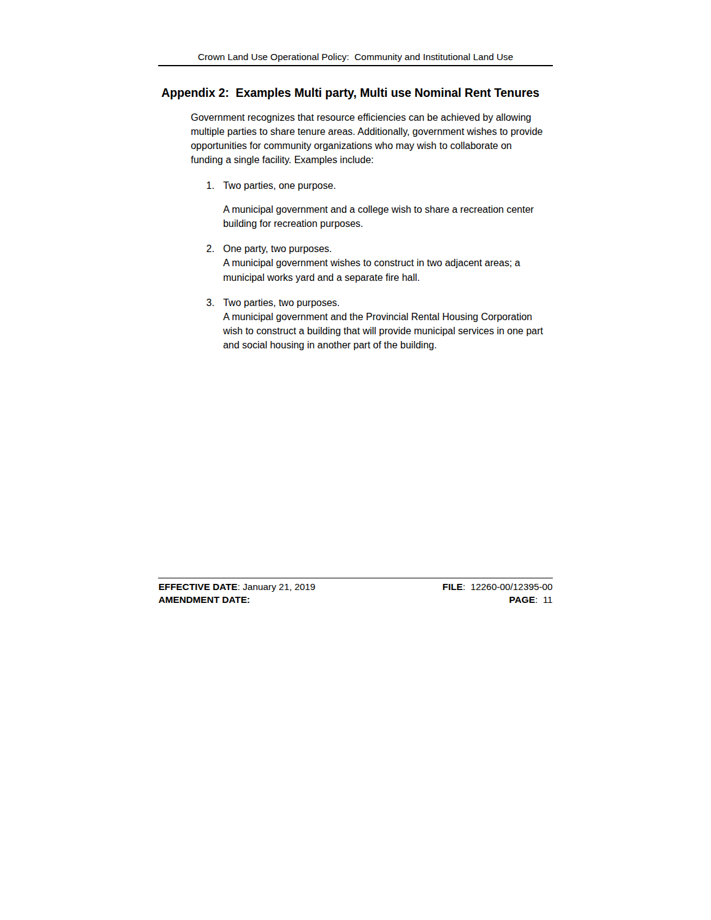Crown Land Use Operational Policy: Community and Institutional Land Use
Appendix 2: Examples Multi party, Multi use Nominal Rent Tenures
Government recognizes that resource efficiencies can be achieved by allowing multiple parties to share tenure areas. Additionally, government wishes to provide opportunities for community organizations who may wish to collaborate on funding a single facility. Examples include:
Two parties, one purpose.
A municipal government and a college wish to share a recreation center building for recreation purposes.
One party, two purposes.
A municipal government wishes to construct in two adjacent areas; a municipal works yard and a separate fire hall.
Two parties, two purposes.
A municipal government and the Provincial Rental Housing Corporation wish to construct a building that will provide municipal services in one part and social housing in another part of the building.
EFFECTIVE DATE: January 21, 2019
AMENDMENT DATE:
FILE: 12260-00/12395-00
PAGE: 11